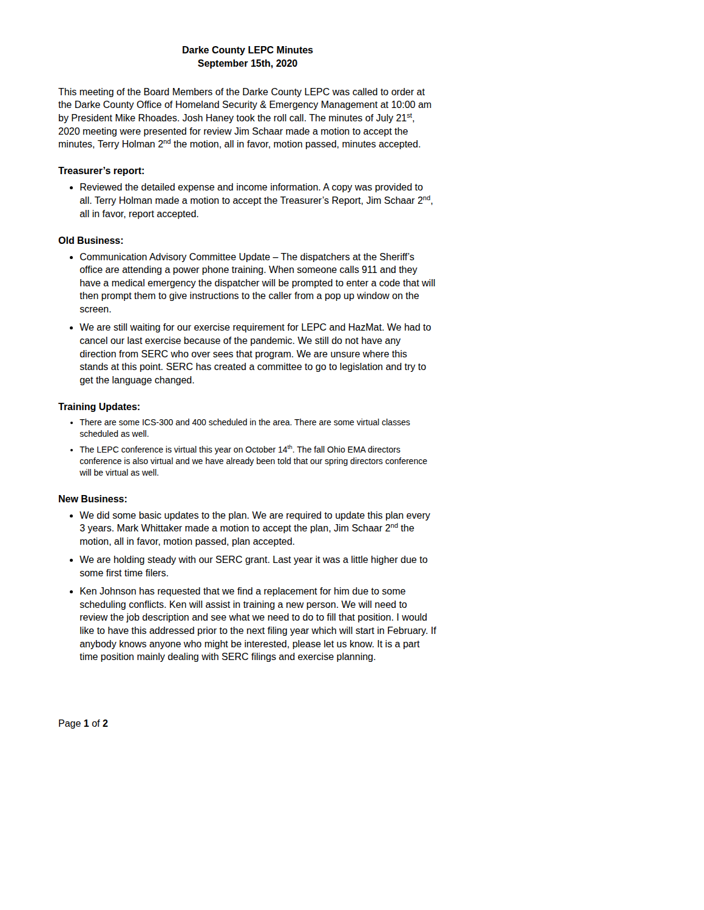Darke County LEPC Minutes September 15th, 2020
This meeting of the Board Members of the Darke County LEPC was called to order at the Darke County Office of Homeland Security & Emergency Management at 10:00 am by President Mike Rhoades. Josh Haney took the roll call. The minutes of July 21st, 2020 meeting were presented for review Jim Schaar made a motion to accept the minutes, Terry Holman 2nd the motion, all in favor, motion passed, minutes accepted.
Treasurer’s report:
Reviewed the detailed expense and income information. A copy was provided to all. Terry Holman made a motion to accept the Treasurer’s Report, Jim Schaar 2nd, all in favor, report accepted.
Old Business:
Communication Advisory Committee Update – The dispatchers at the Sheriff’s office are attending a power phone training. When someone calls 911 and they have a medical emergency the dispatcher will be prompted to enter a code that will then prompt them to give instructions to the caller from a pop up window on the screen.
We are still waiting for our exercise requirement for LEPC and HazMat. We had to cancel our last exercise because of the pandemic. We still do not have any direction from SERC who over sees that program. We are unsure where this stands at this point. SERC has created a committee to go to legislation and try to get the language changed.
Training Updates:
There are some ICS-300 and 400 scheduled in the area. There are some virtual classes scheduled as well.
The LEPC conference is virtual this year on October 14th. The fall Ohio EMA directors conference is also virtual and we have already been told that our spring directors conference will be virtual as well.
New Business:
We did some basic updates to the plan. We are required to update this plan every 3 years. Mark Whittaker made a motion to accept the plan, Jim Schaar 2nd the motion, all in favor, motion passed, plan accepted.
We are holding steady with our SERC grant. Last year it was a little higher due to some first time filers.
Ken Johnson has requested that we find a replacement for him due to some scheduling conflicts. Ken will assist in training a new person. We will need to review the job description and see what we need to do to fill that position. I would like to have this addressed prior to the next filing year which will start in February. If anybody knows anyone who might be interested, please let us know. It is a part time position mainly dealing with SERC filings and exercise planning.
Page 1 of 2